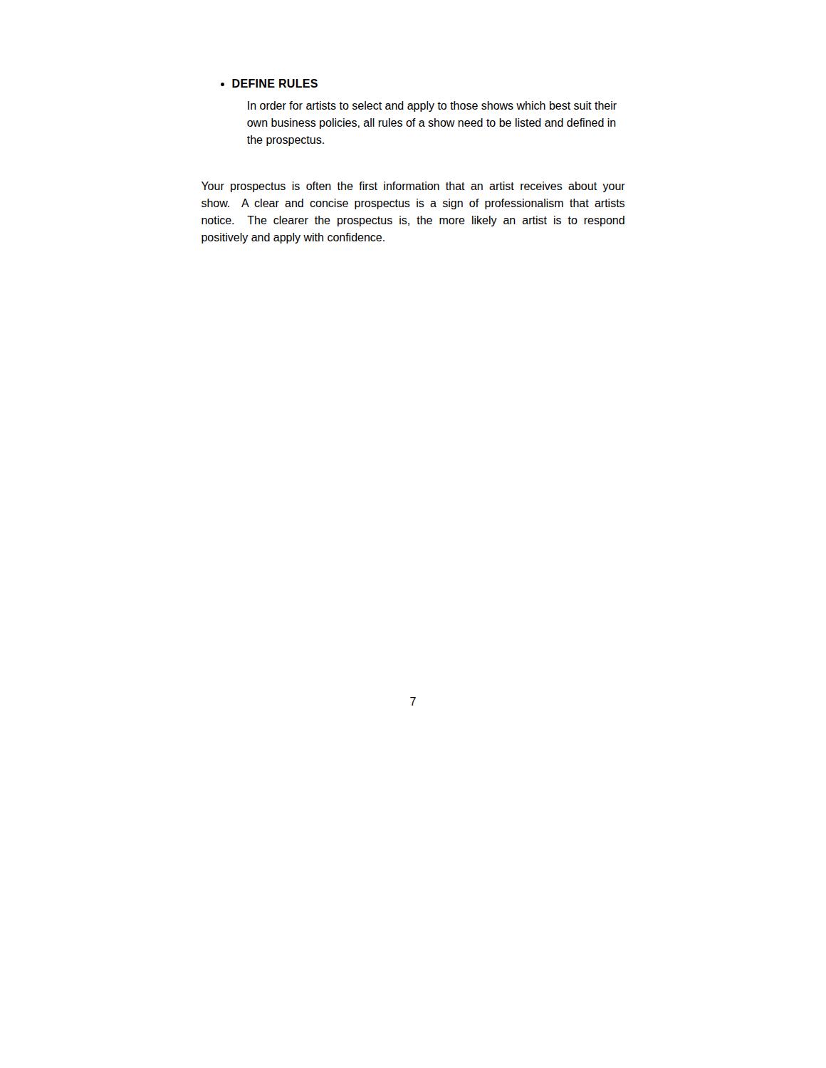DEFINE RULES
In order for artists to select and apply to those shows which best suit their own business policies, all rules of a show need to be listed and defined in the prospectus.
Your prospectus is often the first information that an artist receives about your show. A clear and concise prospectus is a sign of professionalism that artists notice. The clearer the prospectus is, the more likely an artist is to respond positively and apply with confidence.
7